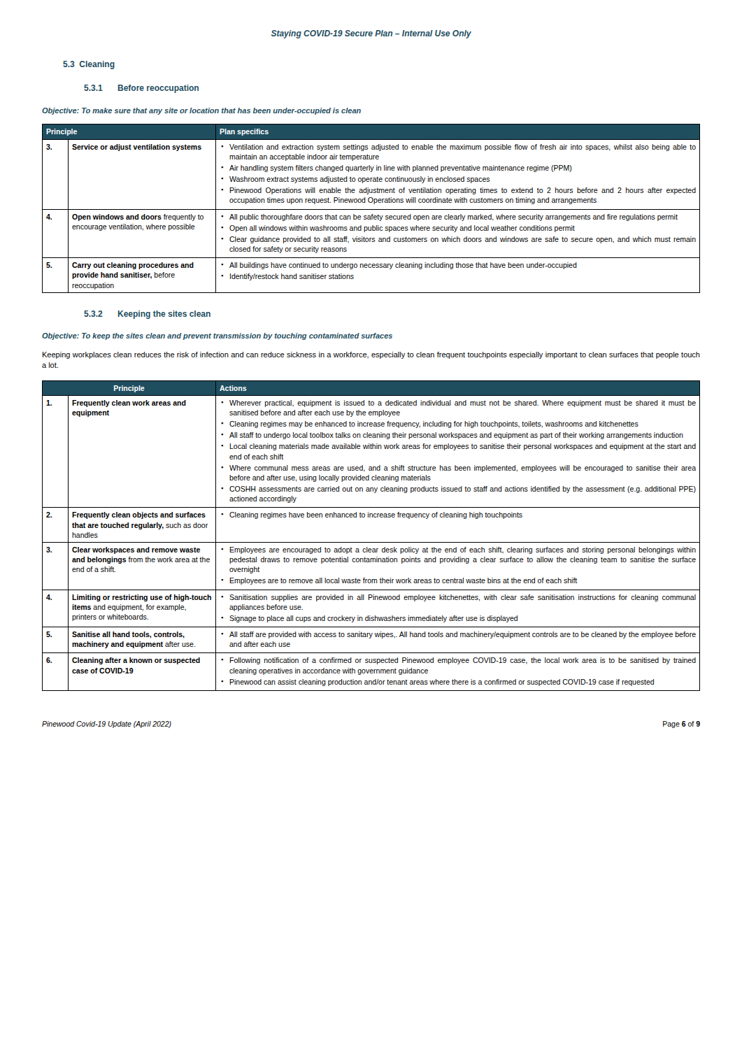Staying COVID-19 Secure Plan – Internal Use Only
5.3 Cleaning
5.3.1 Before reoccupation
Objective: To make sure that any site or location that has been under-occupied is clean
| Principle | Plan specifics |
| --- | --- |
| 3. | Service or adjust ventilation systems | Ventilation and extraction system settings adjusted to enable the maximum possible flow of fresh air into spaces, whilst also being able to maintain an acceptable indoor air temperature Air handling system filters changed quarterly in line with planned preventative maintenance regime (PPM) Washroom extract systems adjusted to operate continuously in enclosed spaces Pinewood Operations will enable the adjustment of ventilation operating times to extend to 2 hours before and 2 hours after expected occupation times upon request. Pinewood Operations will coordinate with customers on timing and arrangements |
| 4. | Open windows and doors frequently to encourage ventilation, where possible | All public thoroughfare doors that can be safety secured open are clearly marked, where security arrangements and fire regulations permit Open all windows within washrooms and public spaces where security and local weather conditions permit Clear guidance provided to all staff, visitors and customers on which doors and windows are safe to secure open, and which must remain closed for safety or security reasons |
| 5. | Carry out cleaning procedures and provide hand sanitiser, before reoccupation | All buildings have continued to undergo necessary cleaning including those that have been under-occupied Identify/restock hand sanitiser stations |
5.3.2 Keeping the sites clean
Objective: To keep the sites clean and prevent transmission by touching contaminated surfaces
Keeping workplaces clean reduces the risk of infection and can reduce sickness in a workforce, especially to clean frequent touchpoints especially important to clean surfaces that people touch a lot.
| Principle | Actions |
| --- | --- |
| 1. | Frequently clean work areas and equipment | Wherever practical, equipment is issued to a dedicated individual and must not be shared. Where equipment must be shared it must be sanitised before and after each use by the employee Cleaning regimes may be enhanced to increase frequency, including for high touchpoints, toilets, washrooms and kitchenettes All staff to undergo local toolbox talks on cleaning their personal workspaces and equipment as part of their working arrangements induction Local cleaning materials made available within work areas for employees to sanitise their personal workspaces and equipment at the start and end of each shift Where communal mess areas are used, and a shift structure has been implemented, employees will be encouraged to sanitise their area before and after use, using locally provided cleaning materials COSHH assessments are carried out on any cleaning products issued to staff and actions identified by the assessment (e.g. additional PPE) actioned accordingly |
| 2. | Frequently clean objects and surfaces that are touched regularly, such as door handles | Cleaning regimes have been enhanced to increase frequency of cleaning high touchpoints |
| 3. | Clear workspaces and remove waste and belongings from the work area at the end of a shift. | Employees are encouraged to adopt a clear desk policy at the end of each shift, clearing surfaces and storing personal belongings within pedestal draws to remove potential contamination points and providing a clear surface to allow the cleaning team to sanitise the surface overnight Employees are to remove all local waste from their work areas to central waste bins at the end of each shift |
| 4. | Limiting or restricting use of high-touch items and equipment, for example, printers or whiteboards. | Sanitisation supplies are provided in all Pinewood employee kitchenettes, with clear safe sanitisation instructions for cleaning communal appliances before use. Signage to place all cups and crockery in dishwashers immediately after use is displayed |
| 5. | Sanitise all hand tools, controls, machinery and equipment after use. | All staff are provided with access to sanitary wipes,. All hand tools and machinery/equipment controls are to be cleaned by the employee before and after each use |
| 6. | Cleaning after a known or suspected case of COVID-19 | Following notification of a confirmed or suspected Pinewood employee COVID-19 case, the local work area is to be sanitised by trained cleaning operatives in accordance with government guidance Pinewood can assist cleaning production and/or tenant areas where there is a confirmed or suspected COVID-19 case if requested |
Pinewood Covid-19 Update (April 2022)
Page 6 of 9